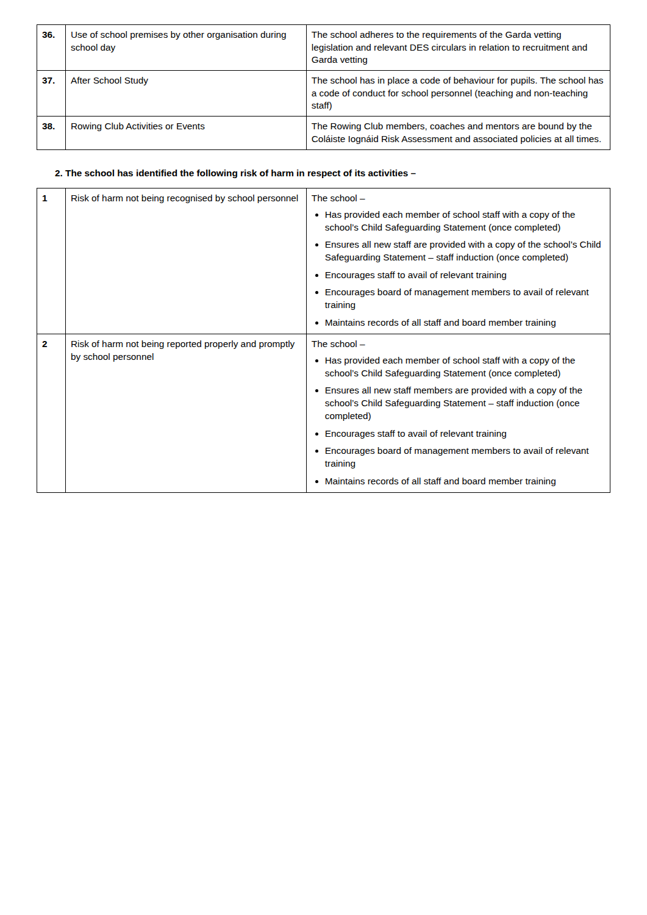| 36. | Use of school premises by other organisation during school day | The school adheres to the requirements of the Garda vetting legislation and relevant DES circulars in relation to recruitment and Garda vetting |
| 37. | After School Study | The school has in place a code of behaviour for pupils. The school has a code of conduct for school personnel (teaching and non-teaching staff) |
| 38. | Rowing Club Activities or Events | The Rowing Club members, coaches and mentors are bound by the Coláiste Iognáid Risk Assessment and associated policies at all times. |
2. The school has identified the following risk of harm in respect of its activities –
| 1 | Risk of harm not being recognised by school personnel | The school – Has provided each member of school staff with a copy of the school’s Child Safeguarding Statement (once completed) Ensures all new staff are provided with a copy of the school’s Child Safeguarding Statement – staff induction (once completed) Encourages staff to avail of relevant training Encourages board of management members to avail of relevant training Maintains records of all staff and board member training |
| 2 | Risk of harm not being reported properly and promptly by school personnel | The school – Has provided each member of school staff with a copy of the school’s Child Safeguarding Statement (once completed) Ensures all new staff members are provided with a copy of the school’s Child Safeguarding Statement – staff induction (once completed) Encourages staff to avail of relevant training Encourages board of management members to avail of relevant training Maintains records of all staff and board member training |